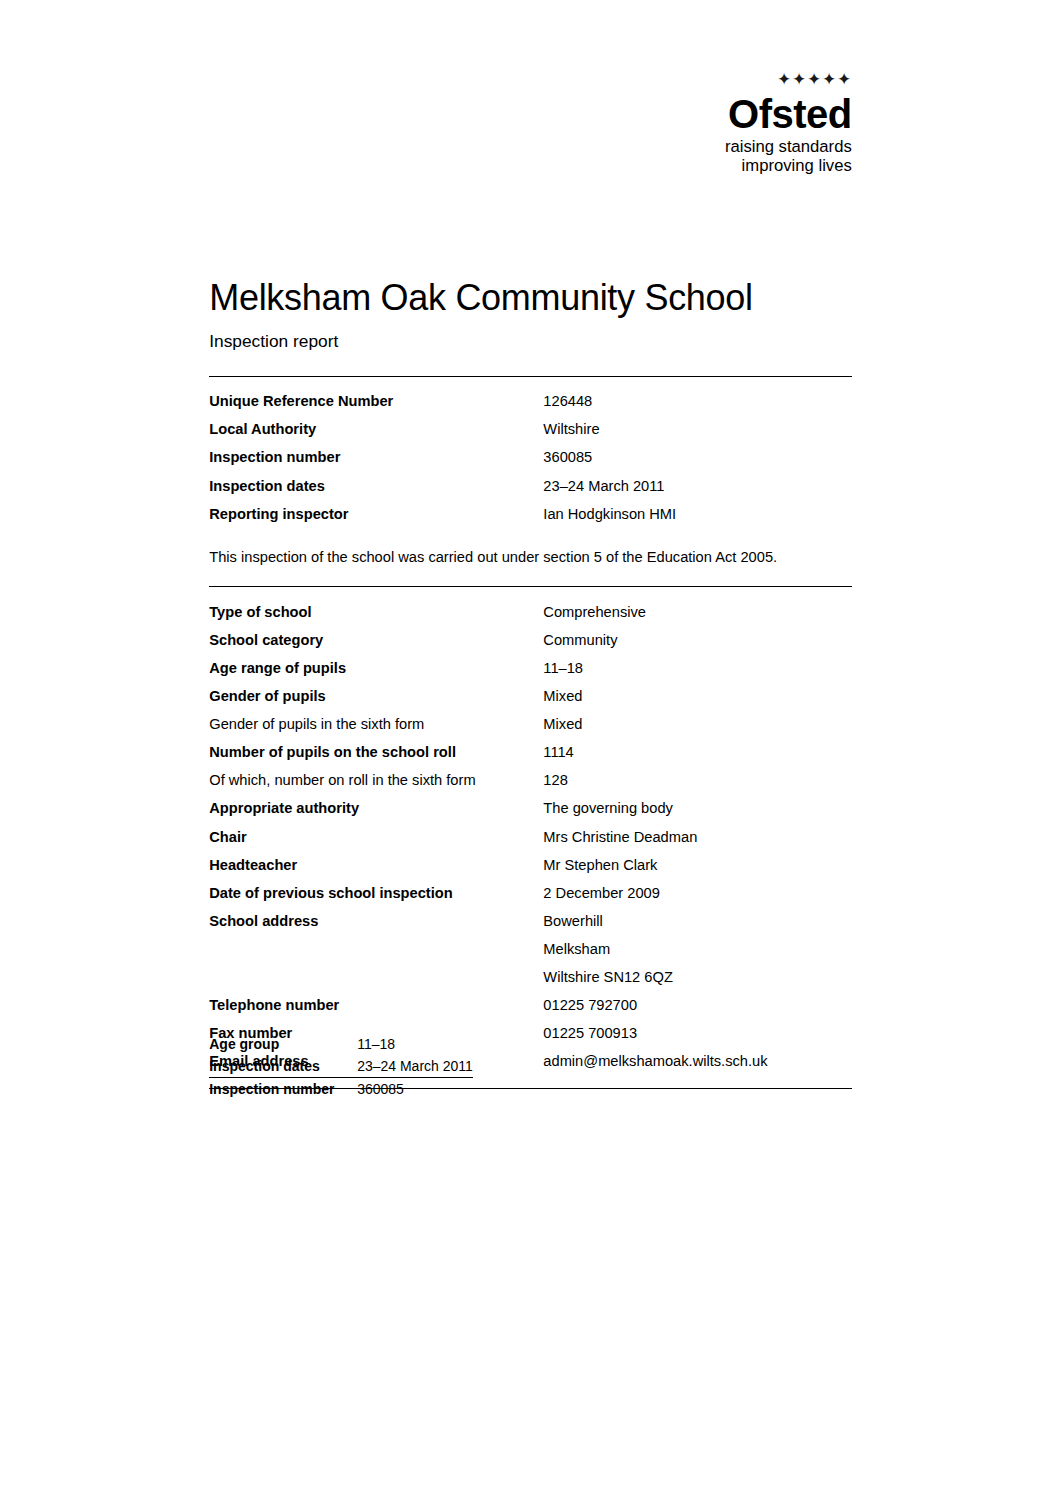✦✦✦✦✦
Ofsted
raising standards
improving lives
Melksham Oak Community School
Inspection report
| Unique Reference Number | 126448 |
| Local Authority | Wiltshire |
| Inspection number | 360085 |
| Inspection dates | 23–24 March 2011 |
| Reporting inspector | Ian Hodgkinson HMI |
This inspection of the school was carried out under section 5 of the Education Act 2005.
| Type of school | Comprehensive |
| School category | Community |
| Age range of pupils | 11–18 |
| Gender of pupils | Mixed |
| Gender of pupils in the sixth form | Mixed |
| Number of pupils on the school roll | 1114 |
| Of which, number on roll in the sixth form | 128 |
| Appropriate authority | The governing body |
| Chair | Mrs Christine Deadman |
| Headteacher | Mr Stephen Clark |
| Date of previous school inspection | 2 December 2009 |
| School address | Bowerhill |
| | Melksham |
| | Wiltshire SN12 6QZ |
| Telephone number | 01225 792700 |
| Fax number | 01225 700913 |
| Email address | admin@melkshamoak.wilts.sch.uk |
| Age group | 11–18 |
| Inspection dates | 23–24 March 2011 |
| Inspection number | 360085 |